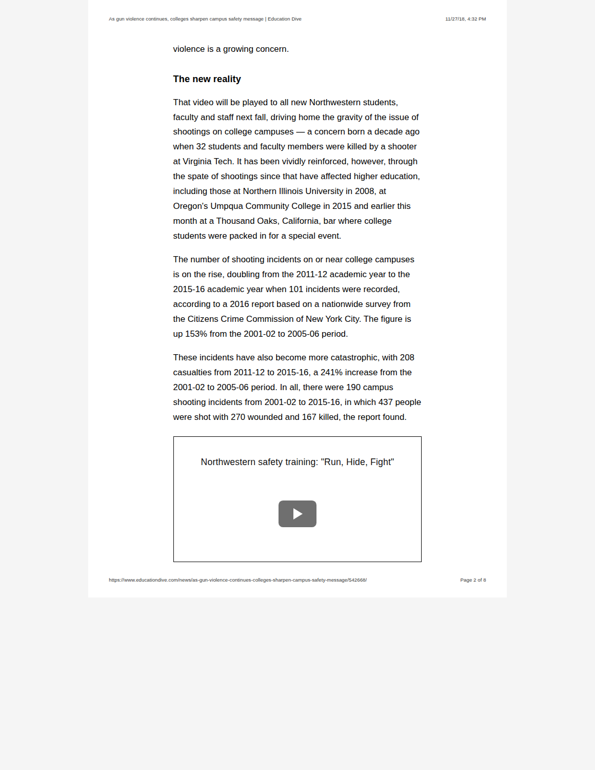As gun violence continues, colleges sharpen campus safety message | Education Dive
11/27/18, 4:32 PM
violence is a growing concern.
The new reality
That video will be played to all new Northwestern students, faculty and staff next fall, driving home the gravity of the issue of shootings on college campuses — a concern born a decade ago when 32 students and faculty members were killed by a shooter at Virginia Tech. It has been vividly reinforced, however, through the spate of shootings since that have affected higher education, including those at Northern Illinois University in 2008, at Oregon's Umpqua Community College in 2015 and earlier this month at a Thousand Oaks, California, bar where college students were packed in for a special event.
The number of shooting incidents on or near college campuses is on the rise, doubling from the 2011-12 academic year to the 2015-16 academic year when 101 incidents were recorded, according to a 2016 report based on a nationwide survey from the Citizens Crime Commission of New York City. The figure is up 153% from the 2001-02 to 2005-06 period.
These incidents have also become more catastrophic, with 208 casualties from 2011-12 to 2015-16, a 241% increase from the 2001-02 to 2005-06 period. In all, there were 190 campus shooting incidents from 2001-02 to 2015-16, in which 437 people were shot with 270 wounded and 167 killed, the report found.
Northwestern safety training: "Run, Hide, Fight"
https://www.educationdive.com/news/as-gun-violence-continues-colleges-sharpen-campus-safety-message/542668/
Page 2 of 8